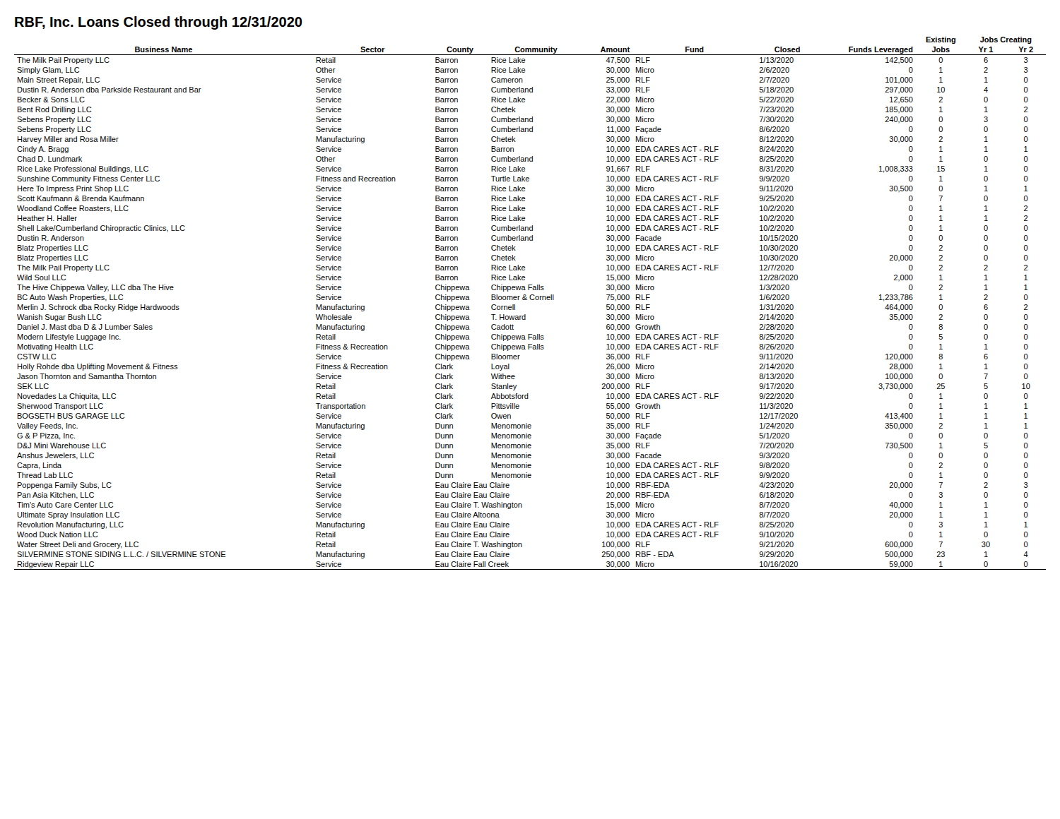RBF, Inc. Loans Closed through 12/31/2020
| | | | Existing | Jobs Creating |
| --- | --- | --- | --- | --- |
| Business Name | Sector | County | Community | Amount | Fund | Closed | Funds Leveraged | Jobs | Yr 1 | Yr 2 |
| The Milk Pail Property LLC | Retail | Barron | Rice Lake | 47,500 | RLF | 1/13/2020 | 142,500 | 0 | 6 | 3 |
| Simply Glam, LLC | Other | Barron | Rice Lake | 30,000 | Micro | 2/6/2020 | 0 | 1 | 2 | 3 |
| Main Street Repair, LLC | Service | Barron | Cameron | 25,000 | RLF | 2/7/2020 | 101,000 | 1 | 1 | 0 |
| Dustin R. Anderson dba Parkside Restaurant and Bar | Service | Barron | Cumberland | 33,000 | RLF | 5/18/2020 | 297,000 | 10 | 4 | 0 |
| Becker & Sons LLC | Service | Barron | Rice Lake | 22,000 | Micro | 5/22/2020 | 12,650 | 2 | 0 | 0 |
| Bent Rod Drilling LLC | Service | Barron | Chetek | 30,000 | Micro | 7/23/2020 | 185,000 | 1 | 1 | 2 |
| Sebens Property LLC | Service | Barron | Cumberland | 30,000 | Micro | 7/30/2020 | 240,000 | 0 | 3 | 0 |
| Sebens Property LLC | Service | Barron | Cumberland | 11,000 | Façade | 8/6/2020 | 0 | 0 | 0 | 0 |
| Harvey Miller and Rosa Miller | Manufacturing | Barron | Chetek | 30,000 | Micro | 8/12/2020 | 30,000 | 2 | 1 | 0 |
| Cindy A. Bragg | Service | Barron | Barron | 10,000 | EDA CARES ACT - RLF | 8/24/2020 | 0 | 1 | 1 | 1 |
| Chad D. Lundmark | Other | Barron | Cumberland | 10,000 | EDA CARES ACT - RLF | 8/25/2020 | 0 | 1 | 0 | 0 |
| Rice Lake Professional Buildings, LLC | Service | Barron | Rice Lake | 91,667 | RLF | 8/31/2020 | 1,008,333 | 15 | 1 | 0 |
| Sunshine Community Fitness Center LLC | Fitness and Recreation | Barron | Turtle Lake | 10,000 | EDA CARES ACT - RLF | 9/9/2020 | 0 | 1 | 0 | 0 |
| Here To Impress Print Shop LLC | Service | Barron | Rice Lake | 30,000 | Micro | 9/11/2020 | 30,500 | 0 | 1 | 1 |
| Scott Kaufmann & Brenda Kaufmann | Service | Barron | Rice Lake | 10,000 | EDA CARES ACT - RLF | 9/25/2020 | 0 | 7 | 0 | 0 |
| Woodland Coffee Roasters, LLC | Service | Barron | Rice Lake | 10,000 | EDA CARES ACT - RLF | 10/2/2020 | 0 | 1 | 1 | 2 |
| Heather H. Haller | Service | Barron | Rice Lake | 10,000 | EDA CARES ACT - RLF | 10/2/2020 | 0 | 1 | 1 | 2 |
| Shell Lake/Cumberland Chiropractic Clinics, LLC | Service | Barron | Cumberland | 10,000 | EDA CARES ACT - RLF | 10/2/2020 | 0 | 1 | 0 | 0 |
| Dustin R. Anderson | Service | Barron | Cumberland | 30,000 | Facade | 10/15/2020 | 0 | 0 | 0 | 0 |
| Blatz Properties LLC | Service | Barron | Chetek | 10,000 | EDA CARES ACT - RLF | 10/30/2020 | 0 | 2 | 0 | 0 |
| Blatz Properties LLC | Service | Barron | Chetek | 30,000 | Micro | 10/30/2020 | 20,000 | 2 | 0 | 0 |
| The Milk Pail Property LLC | Service | Barron | Rice Lake | 10,000 | EDA CARES ACT - RLF | 12/7/2020 | 0 | 2 | 2 | 2 |
| Wild Soul LLC | Service | Barron | Rice Lake | 15,000 | Micro | 12/28/2020 | 2,000 | 1 | 1 | 1 |
| The Hive Chippewa Valley, LLC dba The Hive | Service | Chippewa | Chippewa Falls | 30,000 | Micro | 1/3/2020 | 0 | 2 | 1 | 1 |
| BC Auto Wash Properties, LLC | Service | Chippewa | Bloomer & Cornell | 75,000 | RLF | 1/6/2020 | 1,233,786 | 1 | 2 | 0 |
| Merlin J. Schrock dba Rocky Ridge Hardwoods | Manufacturing | Chippewa | Cornell | 50,000 | RLF | 1/31/2020 | 464,000 | 0 | 6 | 2 |
| Wanish Sugar Bush LLC | Wholesale | Chippewa | T. Howard | 30,000 | Micro | 2/14/2020 | 35,000 | 2 | 0 | 0 |
| Daniel J. Mast dba D & J Lumber Sales | Manufacturing | Chippewa | Cadott | 60,000 | Growth | 2/28/2020 | 0 | 8 | 0 | 0 |
| Modern Lifestyle Luggage Inc. | Retail | Chippewa | Chippewa Falls | 10,000 | EDA CARES ACT - RLF | 8/25/2020 | 0 | 5 | 0 | 0 |
| Motivating Health LLC | Fitness & Recreation | Chippewa | Chippewa Falls | 10,000 | EDA CARES ACT - RLF | 8/26/2020 | 0 | 1 | 1 | 0 |
| CSTW LLC | Service | Chippewa | Bloomer | 36,000 | RLF | 9/11/2020 | 120,000 | 8 | 6 | 0 |
| Holly Rohde dba Uplifting Movement & Fitness | Fitness & Recreation | Clark | Loyal | 26,000 | Micro | 2/14/2020 | 28,000 | 1 | 1 | 0 |
| Jason Thornton and Samantha Thornton | Service | Clark | Withee | 30,000 | Micro | 8/13/2020 | 100,000 | 0 | 7 | 0 |
| SEK LLC | Retail | Clark | Stanley | 200,000 | RLF | 9/17/2020 | 3,730,000 | 25 | 5 | 10 |
| Novedades La Chiquita, LLC | Retail | Clark | Abbotsford | 10,000 | EDA CARES ACT - RLF | 9/22/2020 | 0 | 1 | 0 | 0 |
| Sherwood Transport LLC | Transportation | Clark | Pittsville | 55,000 | Growth | 11/3/2020 | 0 | 1 | 1 | 1 |
| BOGSETH BUS GARAGE LLC | Service | Clark | Owen | 50,000 | RLF | 12/17/2020 | 413,400 | 1 | 1 | 1 |
| Valley Feeds, Inc. | Manufacturing | Dunn | Menomonie | 35,000 | RLF | 1/24/2020 | 350,000 | 2 | 1 | 1 |
| G & P Pizza, Inc. | Service | Dunn | Menomonie | 30,000 | Façade | 5/1/2020 | 0 | 0 | 0 | 0 |
| D&J Mini Warehouse LLC | Service | Dunn | Menomonie | 35,000 | RLF | 7/20/2020 | 730,500 | 1 | 5 | 0 |
| Anshus Jewelers, LLC | Retail | Dunn | Menomonie | 30,000 | Facade | 9/3/2020 | 0 | 0 | 0 | 0 |
| Capra, Linda | Service | Dunn | Menomonie | 10,000 | EDA CARES ACT - RLF | 9/8/2020 | 0 | 2 | 0 | 0 |
| Thread Lab LLC | Retail | Dunn | Menomonie | 10,000 | EDA CARES ACT - RLF | 9/9/2020 | 0 | 1 | 0 | 0 |
| Poppenga Family Subs, LC | Service | Eau Claire Eau Claire | 10,000 | RBF-EDA | 4/23/2020 | 20,000 | 7 | 2 | 3 |
| Pan Asia Kitchen, LLC | Service | Eau Claire Eau Claire | 20,000 | RBF-EDA | 6/18/2020 | 0 | 3 | 0 | 0 |
| Tim's Auto Care Center LLC | Service | Eau Claire T. Washington | 15,000 | Micro | 8/7/2020 | 40,000 | 1 | 1 | 0 |
| Ultimate Spray Insulation LLC | Service | Eau Claire Altoona | 30,000 | Micro | 8/7/2020 | 20,000 | 1 | 1 | 0 |
| Revolution Manufacturing, LLC | Manufacturing | Eau Claire Eau Claire | 10,000 | EDA CARES ACT - RLF | 8/25/2020 | 0 | 3 | 1 | 1 |
| Wood Duck Nation LLC | Retail | Eau Claire Eau Claire | 10,000 | EDA CARES ACT - RLF | 9/10/2020 | 0 | 1 | 0 | 0 |
| Water Street Deli and Grocery, LLC | Retail | Eau Claire T. Washington | 100,000 | RLF | 9/21/2020 | 600,000 | 7 | 30 | 0 |
| SILVERMINE STONE SIDING L.L.C. / SILVERMINE STONE | Manufacturing | Eau Claire Eau Claire | 250,000 | RBF - EDA | 9/29/2020 | 500,000 | 23 | 1 | 4 |
| Ridgeview Repair LLC | Service | Eau Claire Fall Creek | 30,000 | Micro | 10/16/2020 | 59,000 | 1 | 0 | 0 |